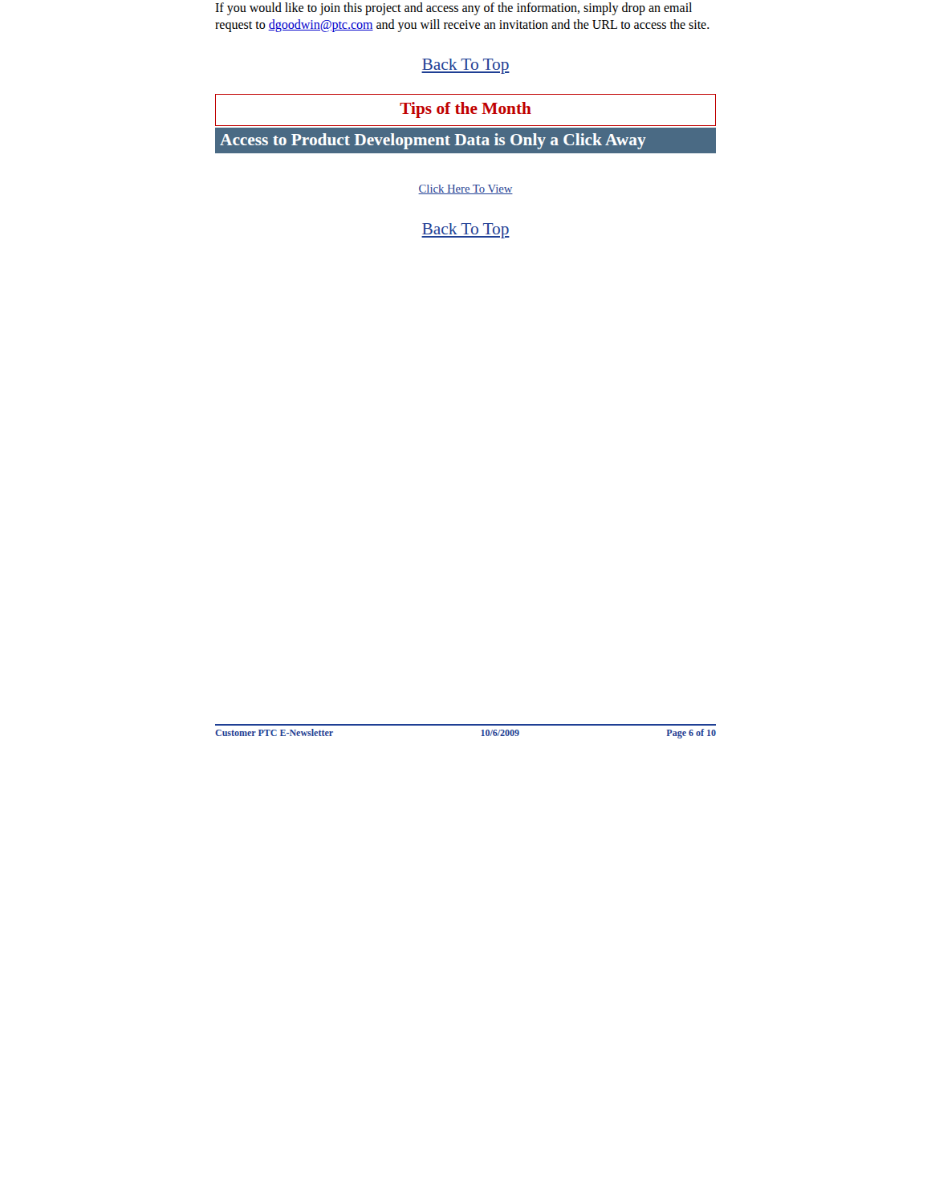If you would like to join this project and access any of the information, simply drop an email request to dgoodwin@ptc.com and you will receive an invitation and the URL to access the site.
Back To Top
Tips of the Month
Access to Product Development Data is Only a Click Away
Click Here To View
Back To Top
Customer PTC E-Newsletter 10/6/2009 Page 6 of 10